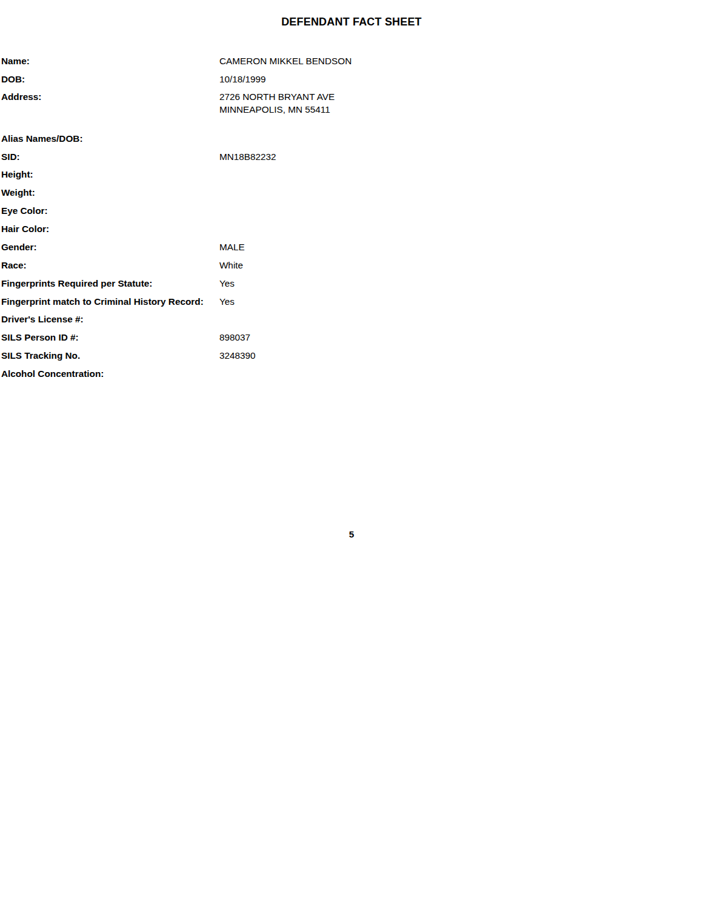DEFENDANT FACT SHEET
| Name: | CAMERON MIKKEL BENDSON |
| DOB: | 10/18/1999 |
| Address: | 2726 NORTH BRYANT AVE MINNEAPOLIS, MN 55411 |
| Alias Names/DOB: | |
| SID: | MN18B82232 |
| Height: | |
| Weight: | |
| Eye Color: | |
| Hair Color: | |
| Gender: | MALE |
| Race: | White |
| Fingerprints Required per Statute: | Yes |
| Fingerprint match to Criminal History Record: | Yes |
| Driver's License #: | |
| SILS Person ID #: | 898037 |
| SILS Tracking No. | 3248390 |
| Alcohol Concentration: | |
5